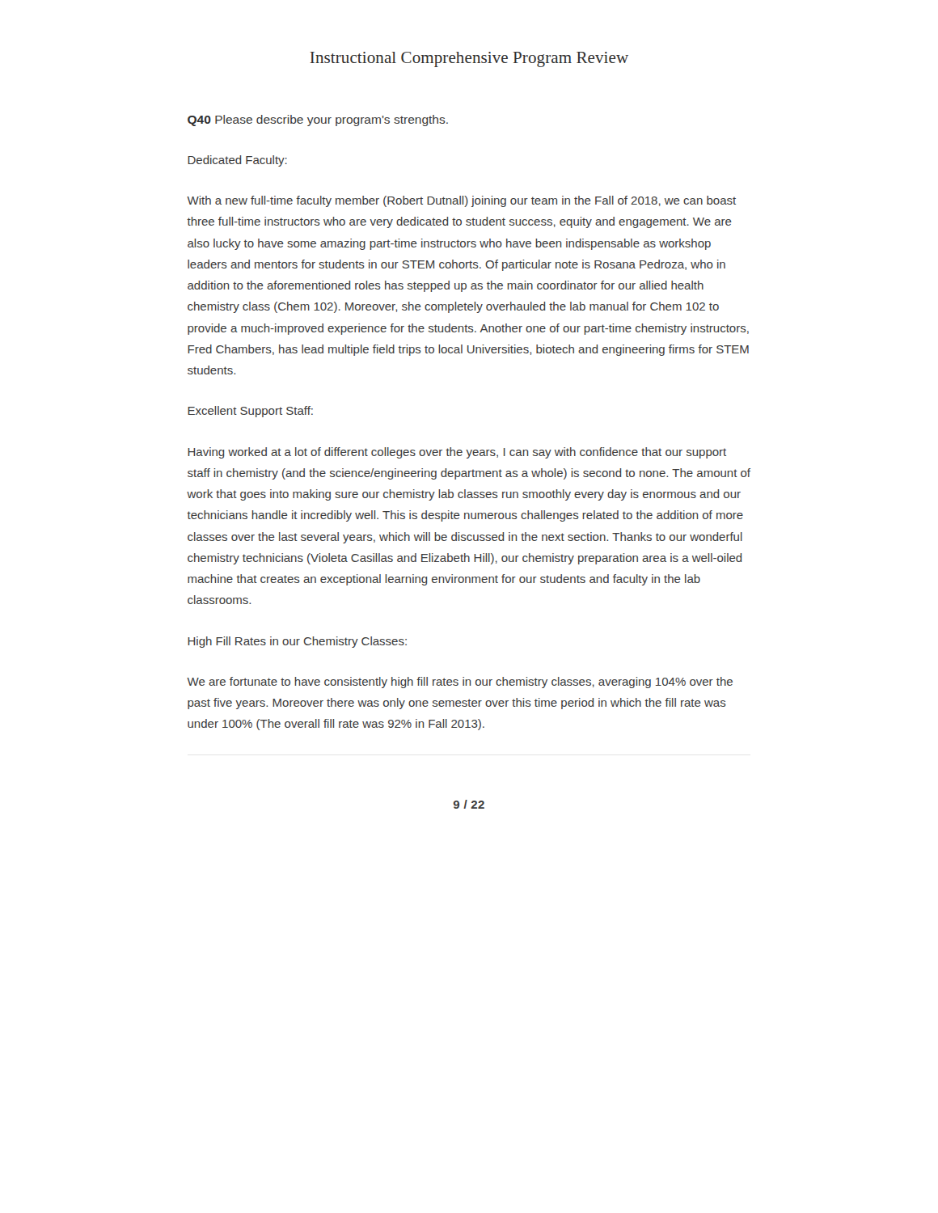Instructional Comprehensive Program Review
Q40 Please describe your program's strengths.
Dedicated Faculty:
With a new full-time faculty member (Robert Dutnall) joining our team in the Fall of 2018, we can boast three full-time instructors who are very dedicated to student success, equity and engagement. We are also lucky to have some amazing part-time instructors who have been indispensable as workshop leaders and mentors for students in our STEM cohorts. Of particular note is Rosana Pedroza, who in addition to the aforementioned roles has stepped up as the main coordinator for our allied health chemistry class (Chem 102). Moreover, she completely overhauled the lab manual for Chem 102 to provide a much-improved experience for the students. Another one of our part-time chemistry instructors, Fred Chambers, has lead multiple field trips to local Universities, biotech and engineering firms for STEM students.
Excellent Support Staff:
Having worked at a lot of different colleges over the years, I can say with confidence that our support staff in chemistry (and the science/engineering department as a whole) is second to none. The amount of work that goes into making sure our chemistry lab classes run smoothly every day is enormous and our technicians handle it incredibly well. This is despite numerous challenges related to the addition of more classes over the last several years, which will be discussed in the next section. Thanks to our wonderful chemistry technicians (Violeta Casillas and Elizabeth Hill), our chemistry preparation area is a well-oiled machine that creates an exceptional learning environment for our students and faculty in the lab classrooms.
High Fill Rates in our Chemistry Classes:
We are fortunate to have consistently high fill rates in our chemistry classes, averaging 104% over the past five years. Moreover there was only one semester over this time period in which the fill rate was under 100% (The overall fill rate was 92% in Fall 2013).
9 / 22